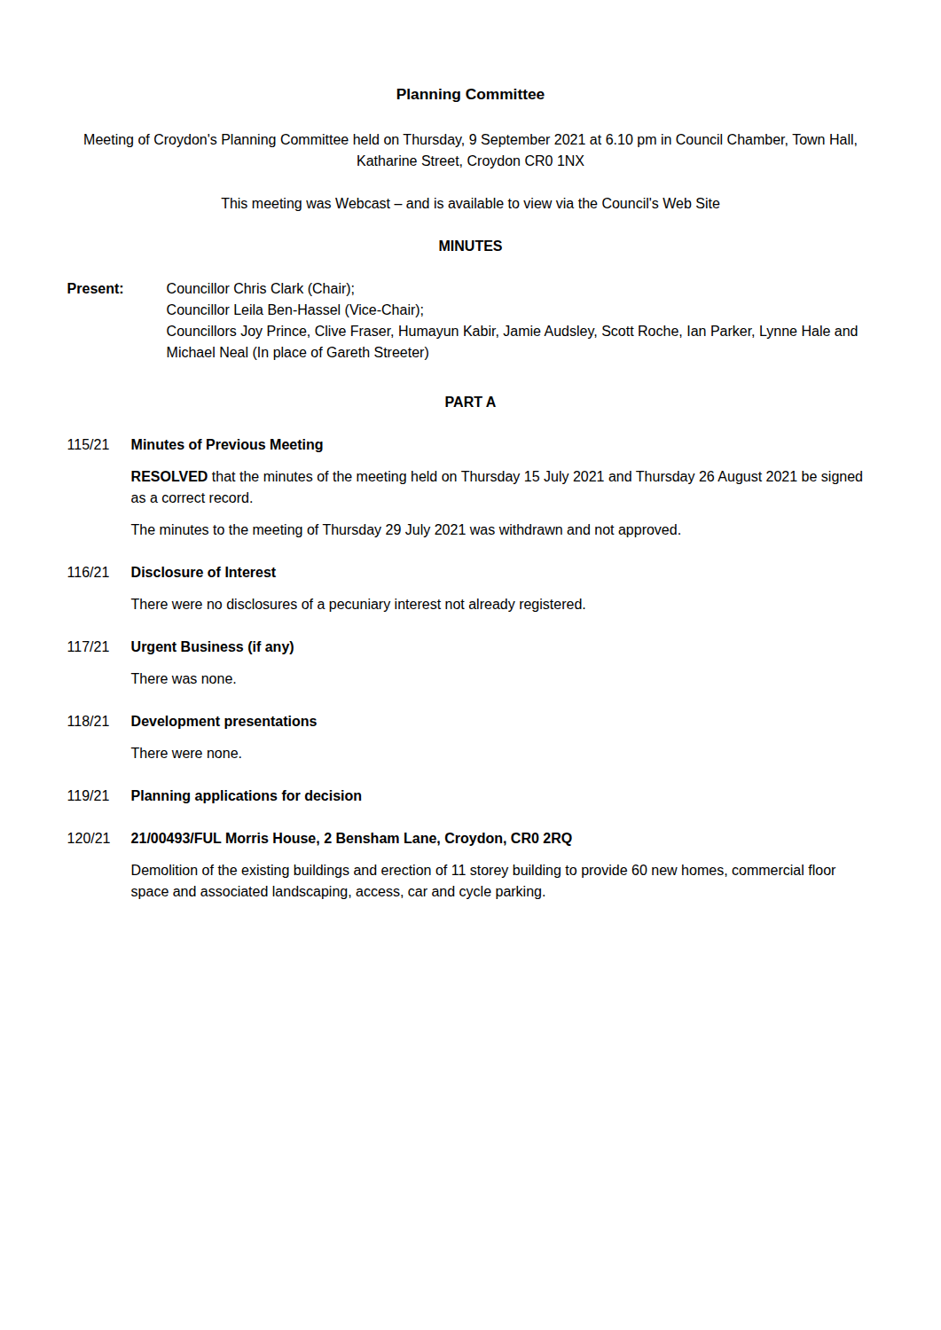Planning Committee
Meeting of Croydon's Planning Committee held on Thursday, 9 September 2021 at 6.10 pm in Council Chamber, Town Hall, Katharine Street, Croydon CR0 1NX
This meeting was Webcast – and is available to view via the Council's Web Site
MINUTES
| Present: | Councillor Chris Clark (Chair); Councillor Leila Ben-Hassel (Vice-Chair); Councillors Joy Prince, Clive Fraser, Humayun Kabir, Jamie Audsley, Scott Roche, Ian Parker, Lynne Hale and Michael Neal (In place of Gareth Streeter) |
PART A
115/21
Minutes of Previous Meeting
RESOLVED that the minutes of the meeting held on Thursday 15 July 2021 and Thursday 26 August 2021 be signed as a correct record.
The minutes to the meeting of Thursday 29 July 2021 was withdrawn and not approved.
116/21
Disclosure of Interest
There were no disclosures of a pecuniary interest not already registered.
117/21
Urgent Business (if any)
There was none.
118/21
Development presentations
There were none.
119/21
Planning applications for decision
120/21
21/00493/FUL Morris House, 2 Bensham Lane, Croydon, CR0 2RQ
Demolition of the existing buildings and erection of 11 storey building to provide 60 new homes, commercial floor space and associated landscaping, access, car and cycle parking.